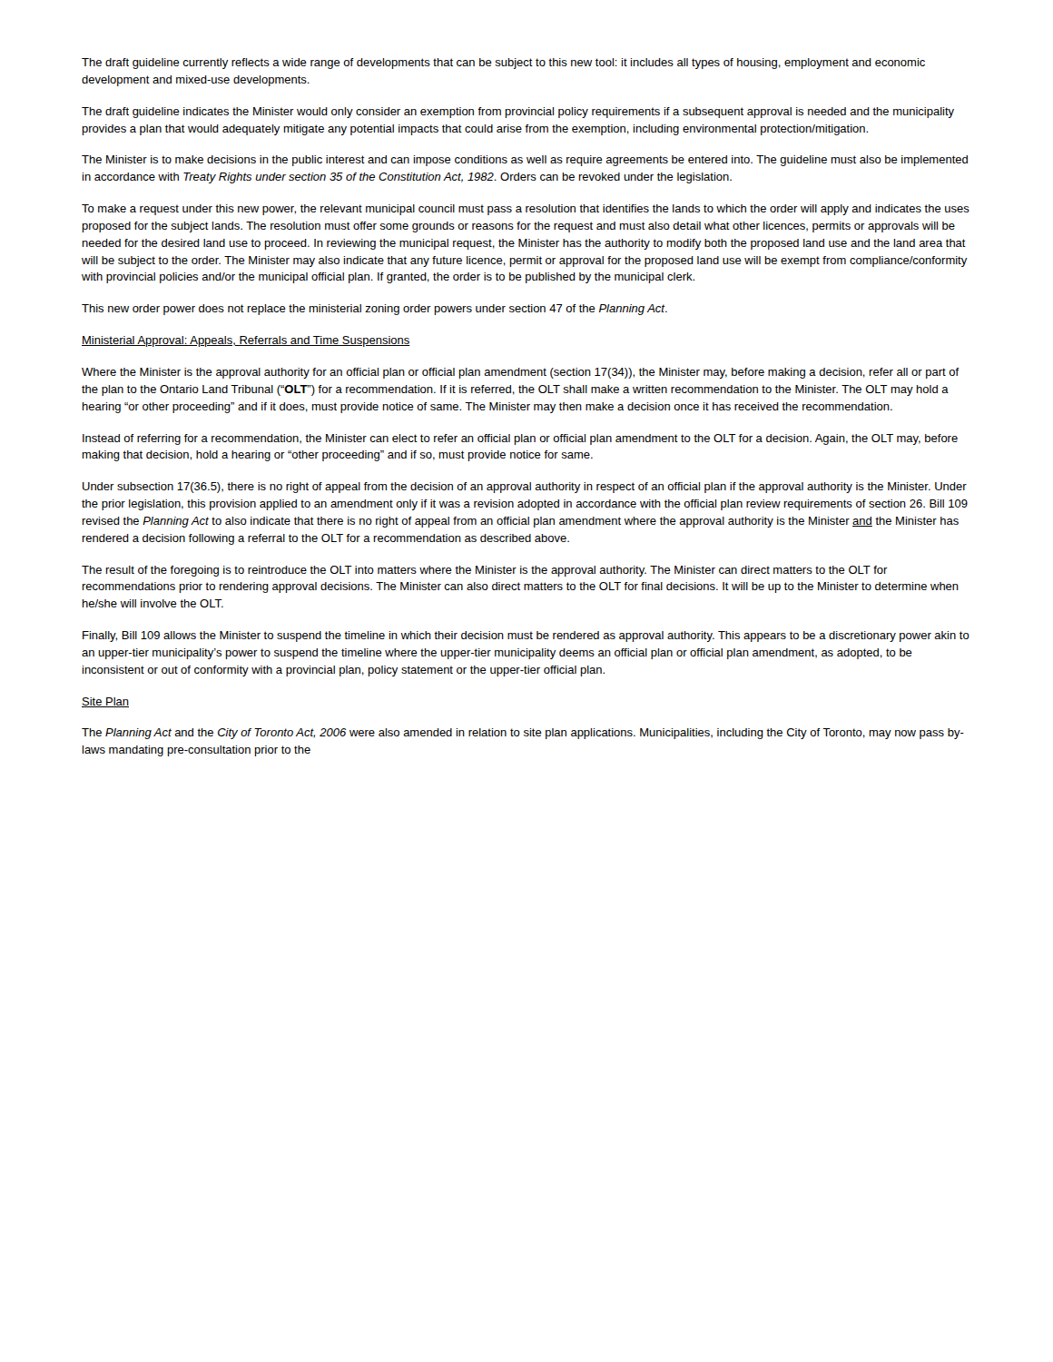The draft guideline currently reflects a wide range of developments that can be subject to this new tool: it includes all types of housing, employment and economic development and mixed-use developments.
The draft guideline indicates the Minister would only consider an exemption from provincial policy requirements if a subsequent approval is needed and the municipality provides a plan that would adequately mitigate any potential impacts that could arise from the exemption, including environmental protection/mitigation.
The Minister is to make decisions in the public interest and can impose conditions as well as require agreements be entered into. The guideline must also be implemented in accordance with Treaty Rights under section 35 of the Constitution Act, 1982. Orders can be revoked under the legislation.
To make a request under this new power, the relevant municipal council must pass a resolution that identifies the lands to which the order will apply and indicates the uses proposed for the subject lands. The resolution must offer some grounds or reasons for the request and must also detail what other licences, permits or approvals will be needed for the desired land use to proceed. In reviewing the municipal request, the Minister has the authority to modify both the proposed land use and the land area that will be subject to the order. The Minister may also indicate that any future licence, permit or approval for the proposed land use will be exempt from compliance/conformity with provincial policies and/or the municipal official plan. If granted, the order is to be published by the municipal clerk.
This new order power does not replace the ministerial zoning order powers under section 47 of the Planning Act.
Ministerial Approval: Appeals, Referrals and Time Suspensions
Where the Minister is the approval authority for an official plan or official plan amendment (section 17(34)), the Minister may, before making a decision, refer all or part of the plan to the Ontario Land Tribunal (“OLT”) for a recommendation. If it is referred, the OLT shall make a written recommendation to the Minister. The OLT may hold a hearing “or other proceeding” and if it does, must provide notice of same. The Minister may then make a decision once it has received the recommendation.
Instead of referring for a recommendation, the Minister can elect to refer an official plan or official plan amendment to the OLT for a decision. Again, the OLT may, before making that decision, hold a hearing or “other proceeding” and if so, must provide notice for same.
Under subsection 17(36.5), there is no right of appeal from the decision of an approval authority in respect of an official plan if the approval authority is the Minister. Under the prior legislation, this provision applied to an amendment only if it was a revision adopted in accordance with the official plan review requirements of section 26. Bill 109 revised the Planning Act to also indicate that there is no right of appeal from an official plan amendment where the approval authority is the Minister and the Minister has rendered a decision following a referral to the OLT for a recommendation as described above.
The result of the foregoing is to reintroduce the OLT into matters where the Minister is the approval authority. The Minister can direct matters to the OLT for recommendations prior to rendering approval decisions. The Minister can also direct matters to the OLT for final decisions. It will be up to the Minister to determine when he/she will involve the OLT.
Finally, Bill 109 allows the Minister to suspend the timeline in which their decision must be rendered as approval authority. This appears to be a discretionary power akin to an upper-tier municipality’s power to suspend the timeline where the upper-tier municipality deems an official plan or official plan amendment, as adopted, to be inconsistent or out of conformity with a provincial plan, policy statement or the upper-tier official plan.
Site Plan
The Planning Act and the City of Toronto Act, 2006 were also amended in relation to site plan applications. Municipalities, including the City of Toronto, may now pass by-laws mandating pre-consultation prior to the